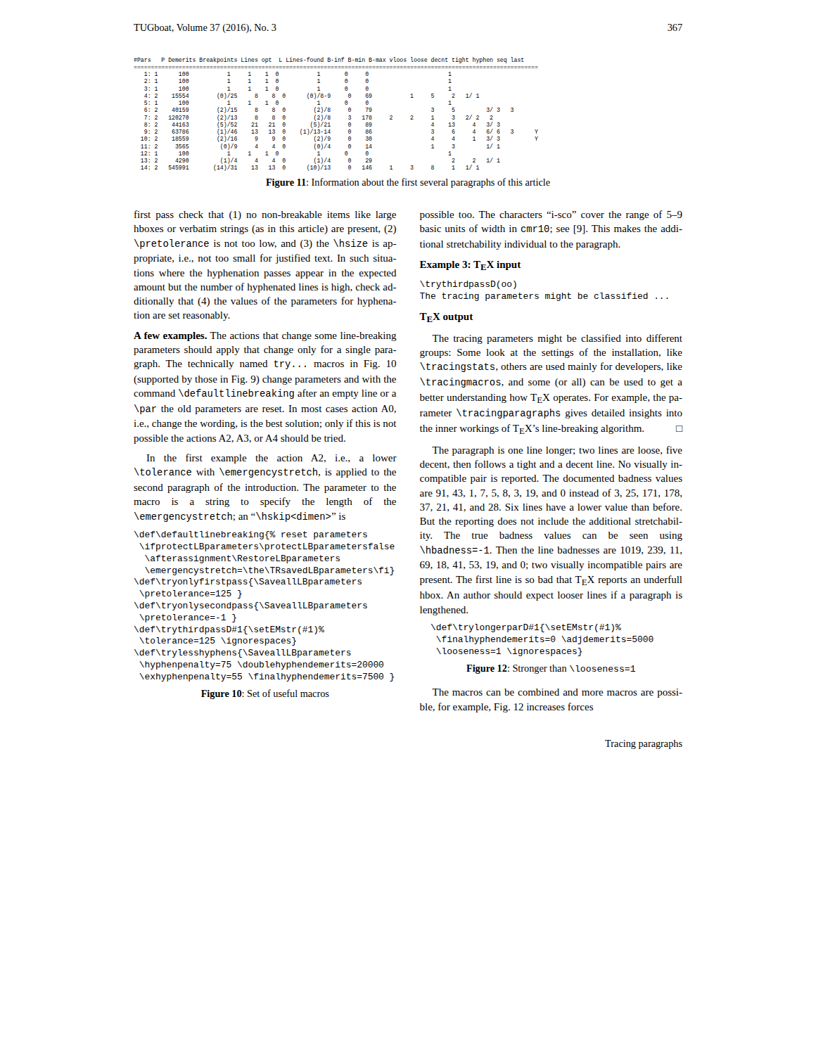TUGboat, Volume 37 (2016), No. 3 367
#Pars   P Demerits Breakpoints Lines opt  L Lines-found B-inf B-min B-max vloos loose decnt tight hyphen seq last
=====================================================================================================================
   1: 1      100           1     1    1  0           1       0     0                       1
   2: 1      100           1     1    1  0           1       0     0                       1
   3: 1      100           1     1    1  0           1       0     0                       1
   4: 2    15554        (0)/25     8    8  0      (0)/8-9     0    69           1     5     2   1/ 1
   5: 1      100           1     1    1  0           1       0     0                       1
   6: 2    40159        (2)/15     8    8  0        (2)/8     0    79                 3     5         3/ 3   3
   7: 2   120270        (2)/13     8    8  0        (2)/8     3   178     2     2     1     3   2/ 2   2
   8: 2    44163        (5)/52    21   21  0       (5)/21     0    89                 4    13     4   3/ 3
   9: 2    63786        (1)/46    13   13  0    (1)/13-14     0    86                 3     6     4   6/ 6   3      Y
  10: 2    18559        (2)/16     9    9  0        (2)/9     0    30                 4     4     1   3/ 3          Y
  11: 2     3565         (0)/9     4    4  0        (0)/4     0    14                 1     3         1/ 1
  12: 1      100           1     1    1  0           1       0     0                       1
  13: 2     4290         (1)/4     4    4  0        (1)/4     0    29                       2     2   1/ 1
  14: 2   545991       (14)/31    13   13  0      (10)/13     0   146     1     3     8     1   1/ 1
Figure 11: Information about the first several paragraphs of this article
first pass check that (1) no non-breakable items like large hboxes or verbatim strings (as in this article) are present, (2) \pretolerance is not too low, and (3) the \hsize is appropriate, i.e., not too small for justified text. In such situations where the hyphenation passes appear in the expected amount but the number of hyphenated lines is high, check additionally that (4) the values of the parameters for hyphenation are set reasonably.
A few examples. The actions that change some line-breaking parameters should apply that change only for a single paragraph. The technically named try... macros in Fig. 10 (supported by those in Fig. 9) change parameters and with the command \defaultlinebreaking after an empty line or a \par the old parameters are reset. In most cases action A0, i.e., change the wording, is the best solution; only if this is not possible the actions A2, A3, or A4 should be tried.
In the first example the action A2, i.e., a lower \tolerance with \emergencystretch, is applied to the second paragraph of the introduction. The parameter to the macro is a string to specify the length of the \emergencystretch; an “\hskip<dimen>” is
\def\defaultlinebreaking{% reset parameters
 \ifprotectLBparameters\protectLBparametersfalse
  \afterassignment\RestoreLBparameters
  \emergencystretch=\the\TRsavedLBparameters\fi}
\def\tryonlyfirstpass{\SaveallLBparameters
 \pretolerance=125 }
\def\tryonlysecondpass{\SaveallLBparameters
 \pretolerance=-1 }
\def\trythirdpassD#1{\setEMstr(#1)%
 \tolerance=125 \ignorespaces}
\def\trylesshyphens{\SaveallLBparameters
 \hyphenpenalty=75 \doublehyphendemerits=20000
 \exhyphenpenalty=55 \finalhyphendemerits=7500 }
Figure 10: Set of useful macros
possible too. The characters “i-sco” cover the range of 5–9 basic units of width in cmr10; see [9]. This makes the additional stretchability individual to the paragraph.
Example 3: Te X input
\trythirdpassD(oo)
The tracing parameters might be classified ...
Te X output
The tracing parameters might be classified into different groups: Some look at the settings of the installation, like \tracingstats, others are used mainly for developers, like \tracingmacros, and some (or all) can be used to get a better understanding how Te X operates. For example, the parameter \tracingparagraphs gives detailed insights into the inner workings of Te X’s line-breaking algorithm. □
The paragraph is one line longer; two lines are loose, five decent, then follows a tight and a decent line. No visually incompatible pair is reported. The documented badness values are 91, 43, 1, 7, 5, 8, 3, 19, and 0 instead of 3, 25, 171, 178, 37, 21, 41, and 28. Six lines have a lower value than before. But the reporting does not include the additional stretchability. The true badness values can be seen using \hbadness=-1. Then the line badnesses are 1019, 239, 11, 69, 18, 41, 53, 19, and 0; two visually incompatible pairs are present. The first line is so bad that Te X reports an underfull hbox. An author should expect looser lines if a paragraph is lengthened.
\def\trylongerparD#1{\setEMstr(#1)%
 \finalhyphendemerits=0 \adjdemerits=5000
 \looseness=1 \ignorespaces}
Figure 12: Stronger than \looseness=1
The macros can be combined and more macros are possible, for example, Fig. 12 increases forces
Tracing paragraphs